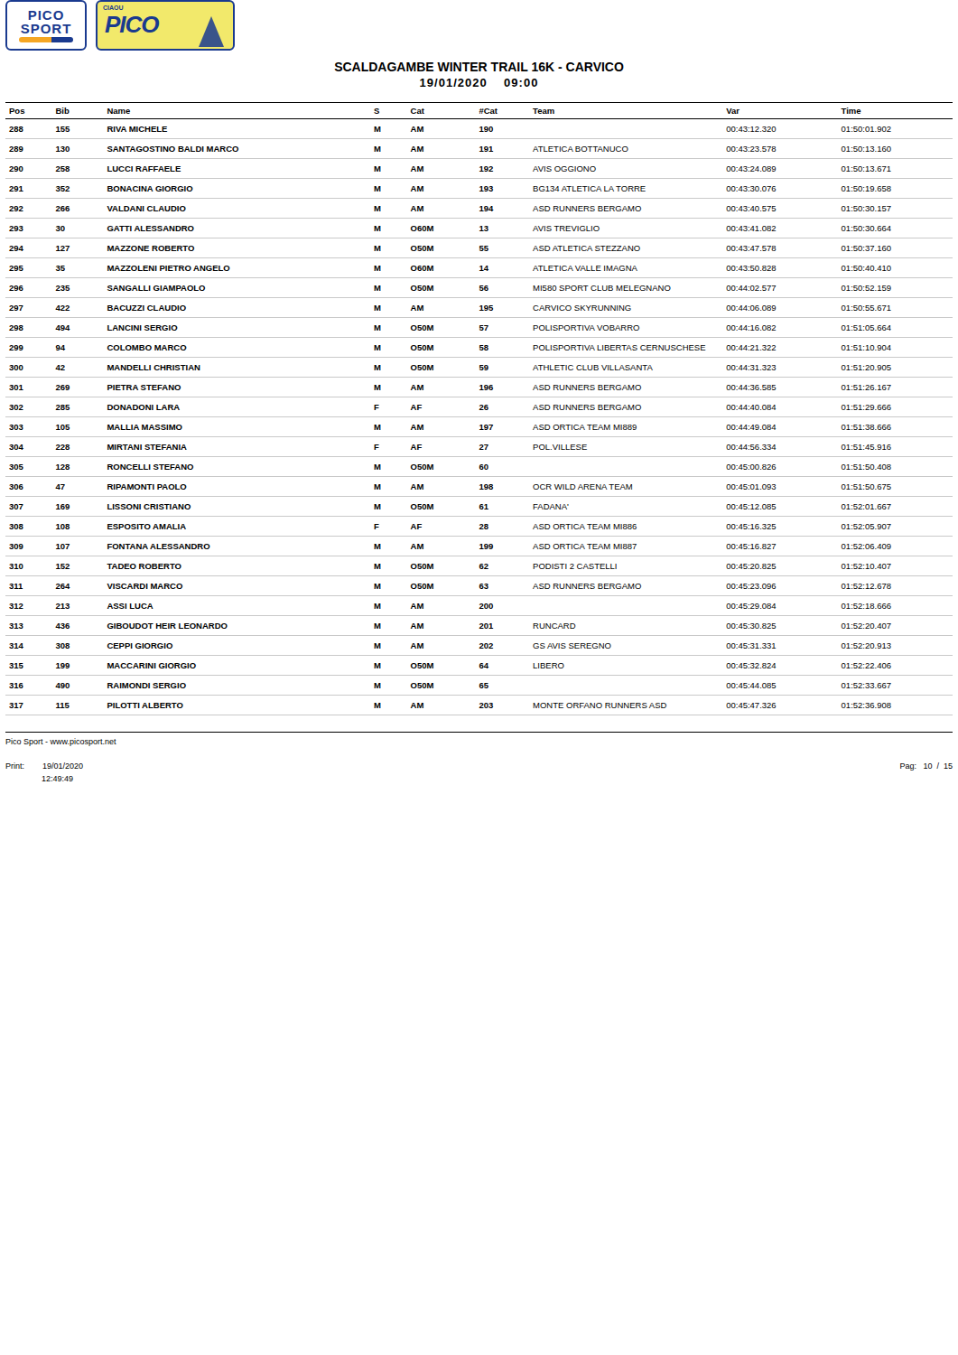PICO
SPORT
CIAOU
PICO
SCALDAGAMBE WINTER TRAIL 16K - CARVICO
19/01/2020 09:00
| Pos | Bib | Name | S | Cat | #Cat | Team | Var | Time |
| --- | --- | --- | --- | --- | --- | --- | --- | --- |
| 288 | 155 | RIVA MICHELE | M | AM | 190 | | 00:43:12.320 | 01:50:01.902 |
| 289 | 130 | SANTAGOSTINO BALDI MARCO | M | AM | 191 | ATLETICA BOTTANUCO | 00:43:23.578 | 01:50:13.160 |
| 290 | 258 | LUCCI RAFFAELE | M | AM | 192 | AVIS OGGIONO | 00:43:24.089 | 01:50:13.671 |
| 291 | 352 | BONACINA GIORGIO | M | AM | 193 | BG134 ATLETICA LA TORRE | 00:43:30.076 | 01:50:19.658 |
| 292 | 266 | VALDANI CLAUDIO | M | AM | 194 | ASD RUNNERS BERGAMO | 00:43:40.575 | 01:50:30.157 |
| 293 | 30 | GATTI ALESSANDRO | M | O60M | 13 | AVIS TREVIGLIO | 00:43:41.082 | 01:50:30.664 |
| 294 | 127 | MAZZONE ROBERTO | M | O50M | 55 | ASD ATLETICA STEZZANO | 00:43:47.578 | 01:50:37.160 |
| 295 | 35 | MAZZOLENI PIETRO ANGELO | M | O60M | 14 | ATLETICA VALLE IMAGNA | 00:43:50.828 | 01:50:40.410 |
| 296 | 235 | SANGALLI GIAMPAOLO | M | O50M | 56 | MI580 SPORT CLUB MELEGNANO | 00:44:02.577 | 01:50:52.159 |
| 297 | 422 | BACUZZI CLAUDIO | M | AM | 195 | CARVICO SKYRUNNING | 00:44:06.089 | 01:50:55.671 |
| 298 | 494 | LANCINI SERGIO | M | O50M | 57 | POLISPORTIVA VOBARRO | 00:44:16.082 | 01:51:05.664 |
| 299 | 94 | COLOMBO MARCO | M | O50M | 58 | POLISPORTIVA LIBERTAS CERNUSCHESE | 00:44:21.322 | 01:51:10.904 |
| 300 | 42 | MANDELLI CHRISTIAN | M | O50M | 59 | ATHLETIC CLUB VILLASANTA | 00:44:31.323 | 01:51:20.905 |
| 301 | 269 | PIETRA STEFANO | M | AM | 196 | ASD RUNNERS BERGAMO | 00:44:36.585 | 01:51:26.167 |
| 302 | 285 | DONADONI LARA | F | AF | 26 | ASD RUNNERS BERGAMO | 00:44:40.084 | 01:51:29.666 |
| 303 | 105 | MALLIA MASSIMO | M | AM | 197 | ASD ORTICA TEAM MI889 | 00:44:49.084 | 01:51:38.666 |
| 304 | 228 | MIRTANI STEFANIA | F | AF | 27 | POL.VILLESE | 00:44:56.334 | 01:51:45.916 |
| 305 | 128 | RONCELLI STEFANO | M | O50M | 60 | | 00:45:00.826 | 01:51:50.408 |
| 306 | 47 | RIPAMONTI PAOLO | M | AM | 198 | OCR WILD ARENA TEAM | 00:45:01.093 | 01:51:50.675 |
| 307 | 169 | LISSONI CRISTIANO | M | O50M | 61 | FADANA' | 00:45:12.085 | 01:52:01.667 |
| 308 | 108 | ESPOSITO AMALIA | F | AF | 28 | ASD ORTICA TEAM MI886 | 00:45:16.325 | 01:52:05.907 |
| 309 | 107 | FONTANA ALESSANDRO | M | AM | 199 | ASD ORTICA TEAM MI887 | 00:45:16.827 | 01:52:06.409 |
| 310 | 152 | TADEO ROBERTO | M | O50M | 62 | PODISTI 2 CASTELLI | 00:45:20.825 | 01:52:10.407 |
| 311 | 264 | VISCARDI MARCO | M | O50M | 63 | ASD RUNNERS BERGAMO | 00:45:23.096 | 01:52:12.678 |
| 312 | 213 | ASSI LUCA | M | AM | 200 | | 00:45:29.084 | 01:52:18.666 |
| 313 | 436 | GIBOUDOT HEIR LEONARDO | M | AM | 201 | RUNCARD | 00:45:30.825 | 01:52:20.407 |
| 314 | 308 | CEPPI GIORGIO | M | AM | 202 | GS AVIS SEREGNO | 00:45:31.331 | 01:52:20.913 |
| 315 | 199 | MACCARINI GIORGIO | M | O50M | 64 | LIBERO | 00:45:32.824 | 01:52:22.406 |
| 316 | 490 | RAIMONDI SERGIO | M | O50M | 65 | | 00:45:44.085 | 01:52:33.667 |
| 317 | 115 | PILOTTI ALBERTO | M | AM | 203 | MONTE ORFANO RUNNERS ASD | 00:45:47.326 | 01:52:36.908 |
Pico Sport - www.picosport.net
Print: 19/01/2020
12:49:49
Pag: 10 / 15